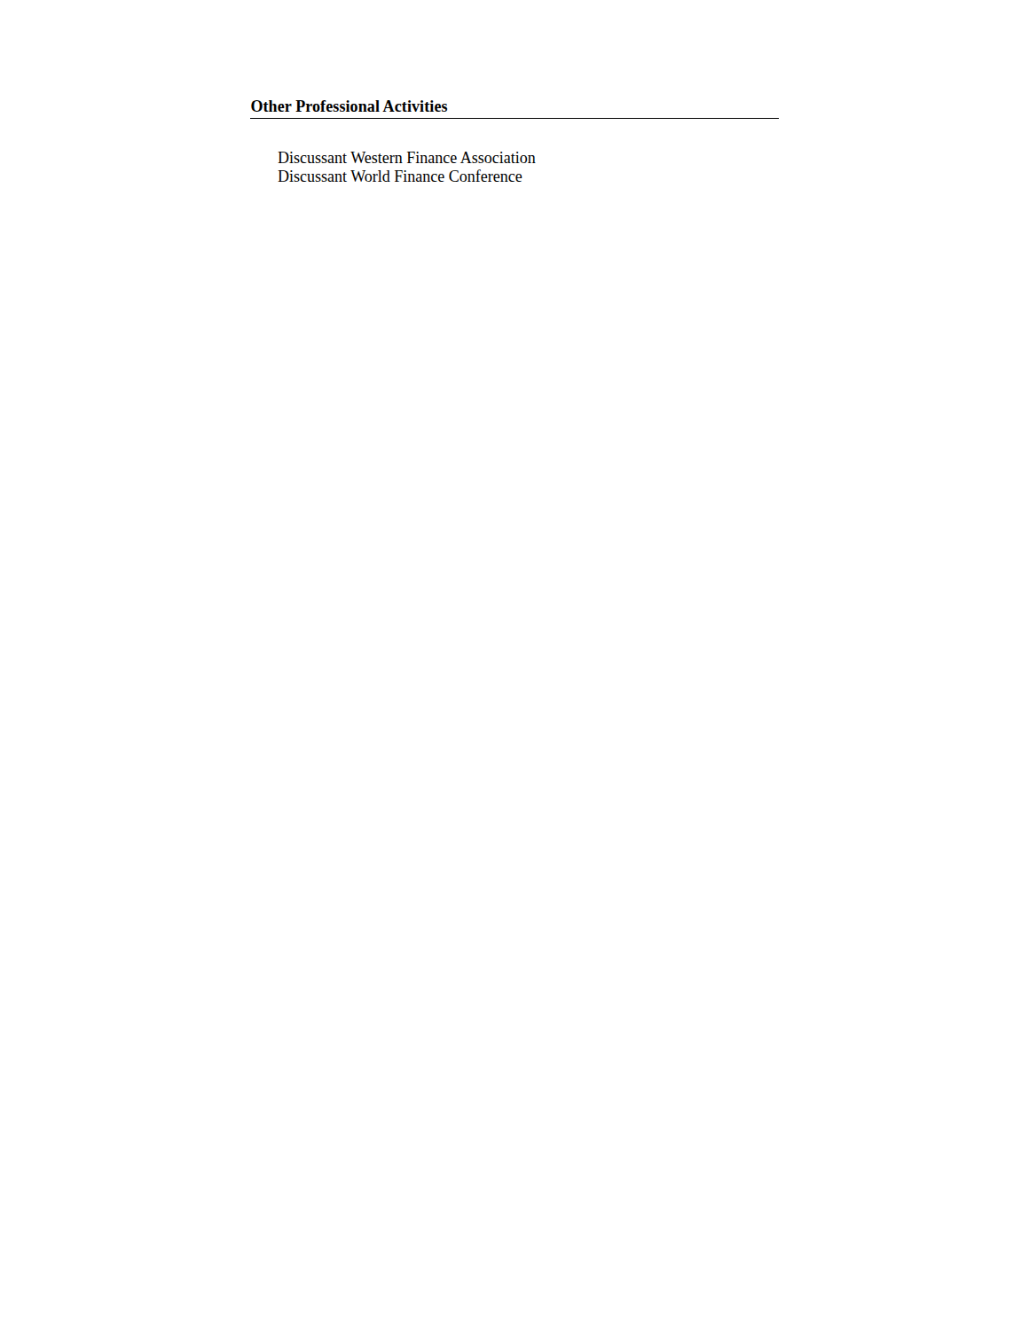Other Professional Activities
Discussant Western Finance Association
Discussant World Finance Conference